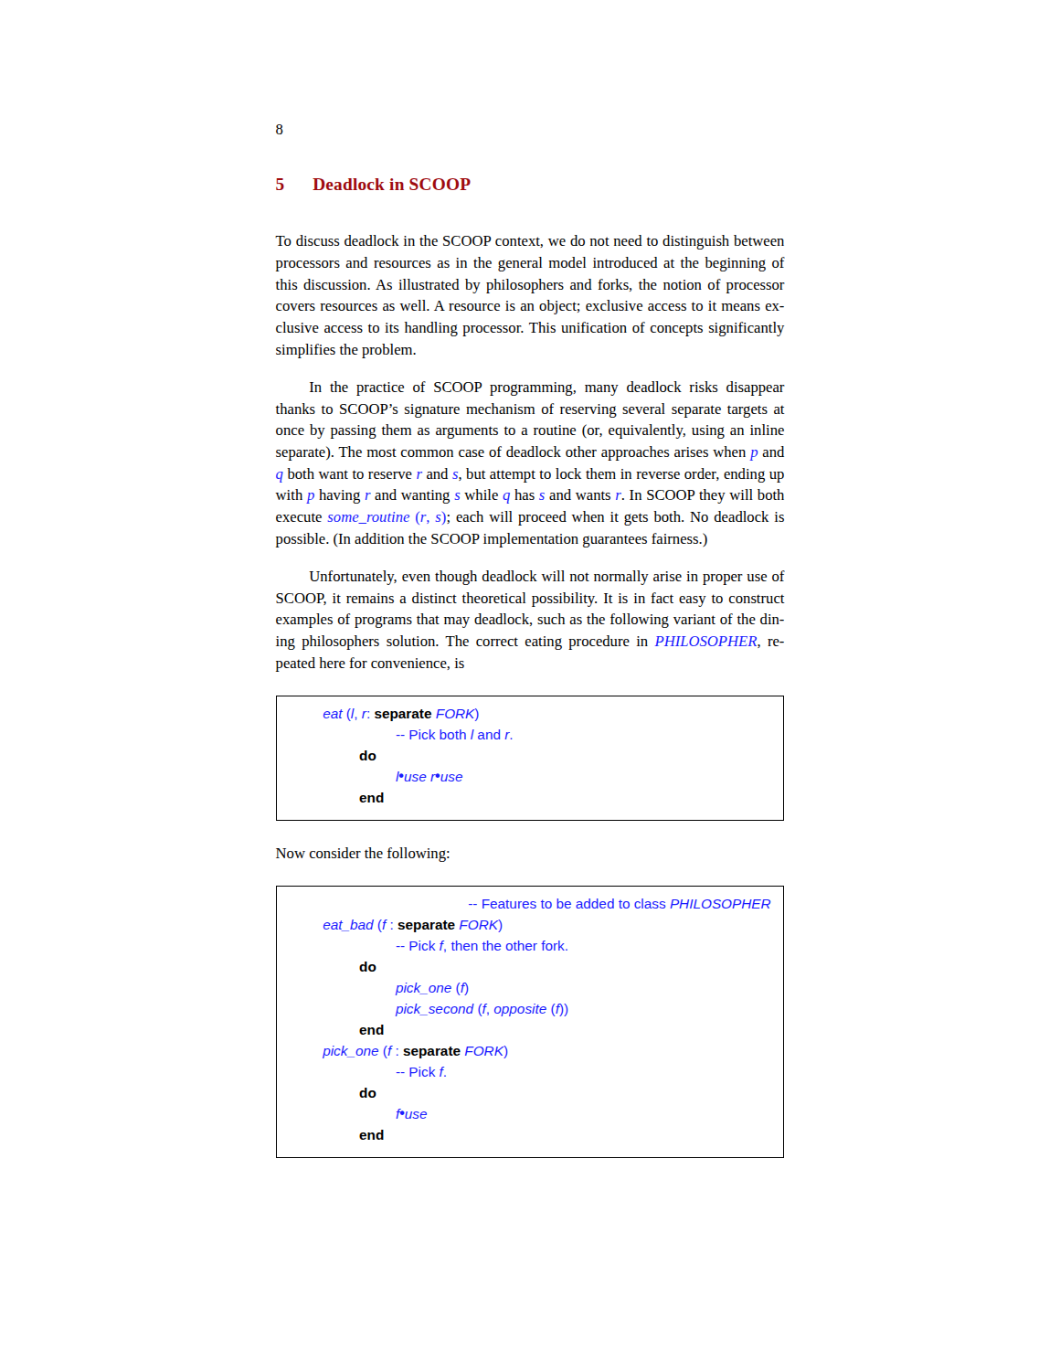8
5 Deadlock in SCOOP
To discuss deadlock in the SCOOP context, we do not need to distinguish between processors and resources as in the general model introduced at the beginning of this discussion. As illustrated by philosophers and forks, the notion of processor covers resources as well. A resource is an object; exclusive access to it means exclusive access to its handling processor. This unification of concepts significantly simplifies the problem.
In the practice of SCOOP programming, many deadlock risks disappear thanks to SCOOP’s signature mechanism of reserving several separate targets at once by passing them as arguments to a routine (or, equivalently, using an inline separate). The most common case of deadlock other approaches arises when p and q both want to reserve r and s, but attempt to lock them in reverse order, ending up with p having r and wanting s while q has s and wants r. In SCOOP they will both execute some_routine (r, s); each will proceed when it gets both. No deadlock is possible. (In addition the SCOOP implementation guarantees fairness.)
Unfortunately, even though deadlock will not normally arise in proper use of SCOOP, it remains a distinct theoretical possibility. It is in fact easy to construct examples of programs that may deadlock, such as the following variant of the dining philosophers solution. The correct eating procedure in PHILOSOPHER, repeated here for convenience, is
eat (l, r: separate FORK)
-- Pick both l and r.
do
l•use r•use
end
Now consider the following:
-- Features to be added to class PHILOSOPHER
eat_bad (f : separate FORK)
-- Pick f, then the other fork.
do
pick_one (f)
pick_second (f, opposite (f))
end
pick_one (f : separate FORK)
-- Pick f.
do
f•use
end